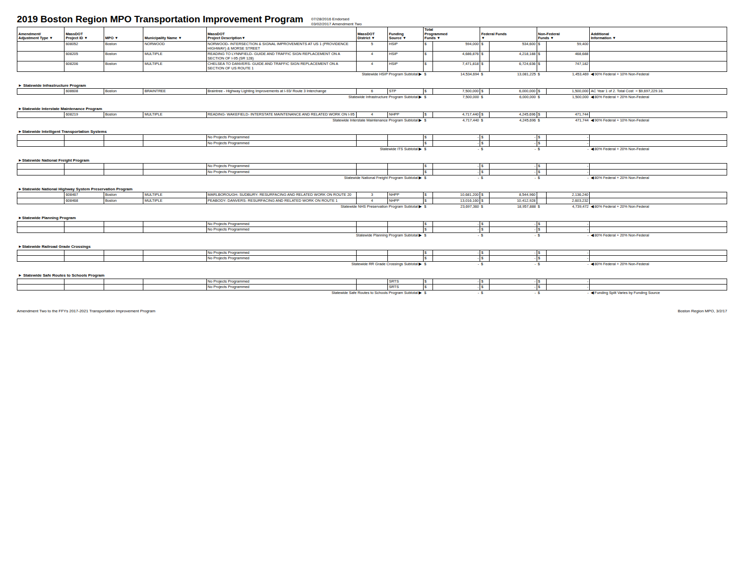2019 Boston Region MPO Transportation Improvement Program
07/28/2016 Endorsed
03/02/2017 Amendment Two
| Amendment/ Adjustment Type ▼ | MassDOT Project ID ▼ | MPO ▼ | Municipality Name ▼ | MassDOT Project Description▼ | MassDOT District ▼ | Funding Source ▼ | Total Programmed Funds ▼ | Federal Funds ▼ | Non-Federal Funds ▼ | Additional Information ▼ |
| --- | --- | --- | --- | --- | --- | --- | --- | --- | --- | --- |
| | 608052 | Boston | NORWOOD | NORWOOD- INTERSECTION & SIGNAL IMPROVEMENTS AT US 1 (PROVIDENCE HIGHWAY) & MORSE STREET | 5 | HSIP | $ | 594,000 | $ | 534,600 | $ | 59,400 | |
| | 608205 | Boston | MULTIPLE | READING TO LYNNFIELD- GUIDE AND TRAFFIC SIGN REPLACEMENT ON A SECTION OF I-95 (SR 128) | 4 | HSIP | $ | 4,686,876 | $ | 4,218,188 | $ | 468,688 | |
| | 608206 | Boston | MULTIPLE | CHELSEA TO DANVERS- GUIDE AND TRAFFIC SIGN REPLACEMENT ON A SECTION OF US ROUTE 1 | 4 | HSIP | $ | 7,471,818 | $ | 6,724,636 | $ | 747,182 | |
| Statewide HSIP Program Subtotal ▶ | $ | 14,534,694 | $ | 13,081,225 | $ | 1,453,469 | ◀ 90% Federal + 10% Non-Federal |
| ► Statewide Infrastructure Program |
| | 608608 | Boston | BRAINTREE | Braintree - Highway Lighting Improvements at I-93/ Route 3 Interchange | 6 | STP | $ | 7,500,000 | $ | 6,000,000 | $ | 1,500,000 | AC Year 1 of 2. Total Cost = $9,697,229.16. |
| Statewide Infrastructure Program Subtotal ▶ | $ | 7,500,000 | $ | 6,000,000 | $ | 1,500,000 | ◀ 80% Federal + 20% Non-Federal |
| ►Statewide Interstate Maintenance Program |
| | 608219 | Boston | MULTIPLE | READING- WAKEFIELD- INTERSTATE MAINTENANCE AND RELATED WORK ON I-95 | 4 | NHPP | $ | 4,717,440 | $ | 4,245,696 | $ | 471,744 | |
| Statewide Interstate Maintenance Program Subtotal ▶ | $ | 4,717,440 | $ | 4,245,696 | $ | 471,744 | ◀ 90% Federal + 10% Non-Federal |
| ►Statewide Intelligent Transportation Systems |
| | | | | No Projects Programmed | | | $ | - | $ | - | $ | - | |
| | | | | No Projects Programmed | | | $ | - | $ | - | $ | - | |
| Statewide ITS Subtotal ▶ | $ | - | $ | - | $ | - | ◀ 80% Federal + 20% Non-Federal |
| ►Statewide National Freight Program |
| | | | | No Projects Programmed | | | $ | - | $ | - | $ | - | |
| | | | | No Projects Programmed | | | $ | - | $ | - | $ | - | |
| Statewide National Freight Program Subtotal ▶ | $ | - | $ | - | $ | - | ◀ 80% Federal + 20% Non-Federal |
| ►Statewide National Highway System Preservation Program |
| | 608467 | Boston | MULTIPLE | MARLBOROUGH- SUDBURY- RESURFACING AND RELATED WORK ON ROUTE 20 | 3 | NHPP | $ | 10,681,200 | $ | 8,544,960 | | 2,136,240 | |
| | 608468 | Boston | MULTIPLE | PEABODY- DANVERS- RESURFACING AND RELATED WORK ON ROUTE 1 | 4 | NHPP | $ | 13,016,160 | $ | 10,412,928 | | 2,603,232 | |
| Statewide NHS Preservation Program Subtotal ▶ | $ | 23,697,360 | $ | 18,957,888 | $ | 4,739,472 | ◀ 80% Federal + 20% Non-Federal |
| ►Statewide Planning Program |
| | | | | No Projects Programmed | | | $ | - | $ | - | $ | - | |
| | | | | No Projects Programmed | | | $ | - | $ | - | $ | - | |
| Statewide Planning Program Subtotal ▶ | $ | - | $ | - | $ | - | ◀ 80% Federal + 20% Non-Federal |
| ►Statewide Railroad Grade Crossings |
| | | | | No Projects Programmed | | | $ | - | $ | - | $ | - | |
| | | | | No Projects Programmed | | | $ | - | $ | - | $ | - | |
| Statewide RR Grade Crossings Subtotal ▶ | $ | - | $ | - | $ | - | ◀ 80% Federal + 20% Non-Federal |
| ► Statewide Safe Routes to Schools Program |
| | | | | No Projects Programmed | | SRTS | $ | - | $ | - | $ | - | |
| | | | | No Projects Programmed | | SRTS | $ | - | $ | - | $ | - | |
| Statewide Safe Routes to Schools Program Subtotal ▶ | $ | - | $ | - | $ | - | ◀ Funding Split Varies by Funding Source |
Amendment Two to the FFYs 2017-2021 Transportation Improvement Program
Boston Region MPO, 3/2/17